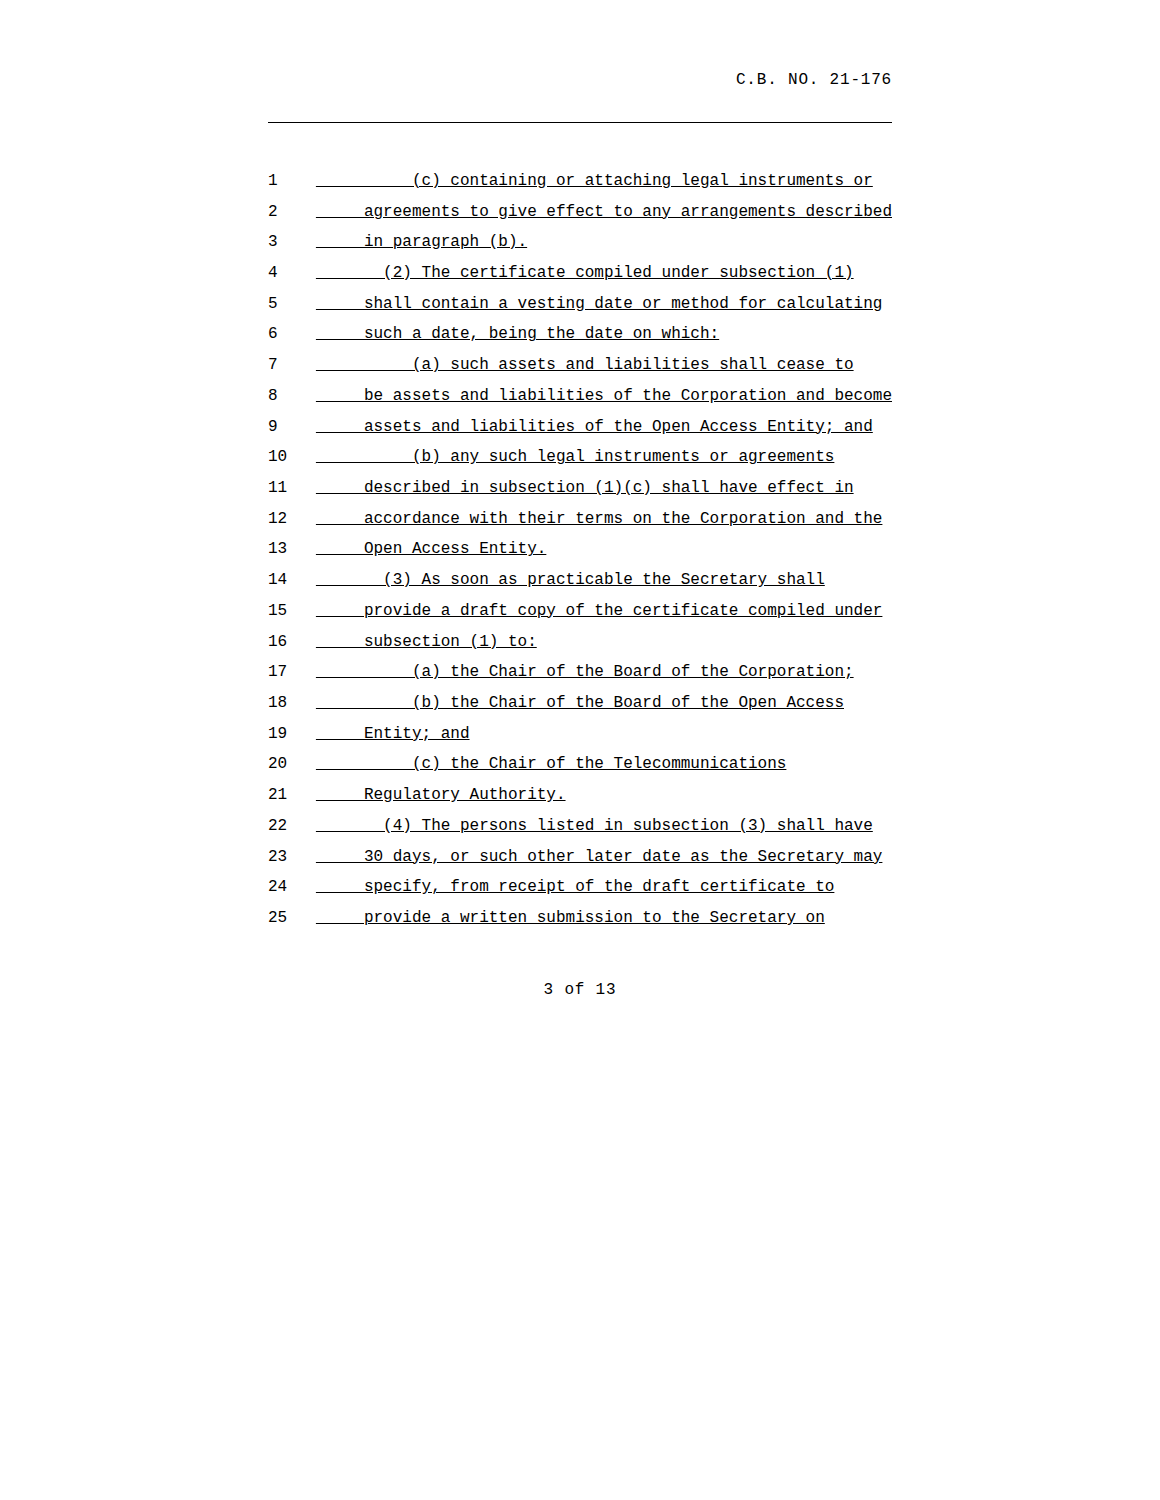C.B. NO. 21-176
| 1 | (c) containing or attaching legal instruments or |
| 2 | agreements to give effect to any arrangements described |
| 3 | in paragraph (b). |
| 4 | (2) The certificate compiled under subsection (1) |
| 5 | shall contain a vesting date or method for calculating |
| 6 | such a date, being the date on which: |
| 7 | (a) such assets and liabilities shall cease to |
| 8 | be assets and liabilities of the Corporation and become |
| 9 | assets and liabilities of the Open Access Entity; and |
| 10 | (b) any such legal instruments or agreements |
| 11 | described in subsection (1)(c) shall have effect in |
| 12 | accordance with their terms on the Corporation and the |
| 13 | Open Access Entity. |
| 14 | (3) As soon as practicable the Secretary shall |
| 15 | provide a draft copy of the certificate compiled under |
| 16 | subsection (1) to: |
| 17 | (a) the Chair of the Board of the Corporation; |
| 18 | (b) the Chair of the Board of the Open Access |
| 19 | Entity; and |
| 20 | (c) the Chair of the Telecommunications |
| 21 | Regulatory Authority. |
| 22 | (4) The persons listed in subsection (3) shall have |
| 23 | 30 days, or such other later date as the Secretary may |
| 24 | specify, from receipt of the draft certificate to |
| 25 | provide a written submission to the Secretary on |
3 of 13